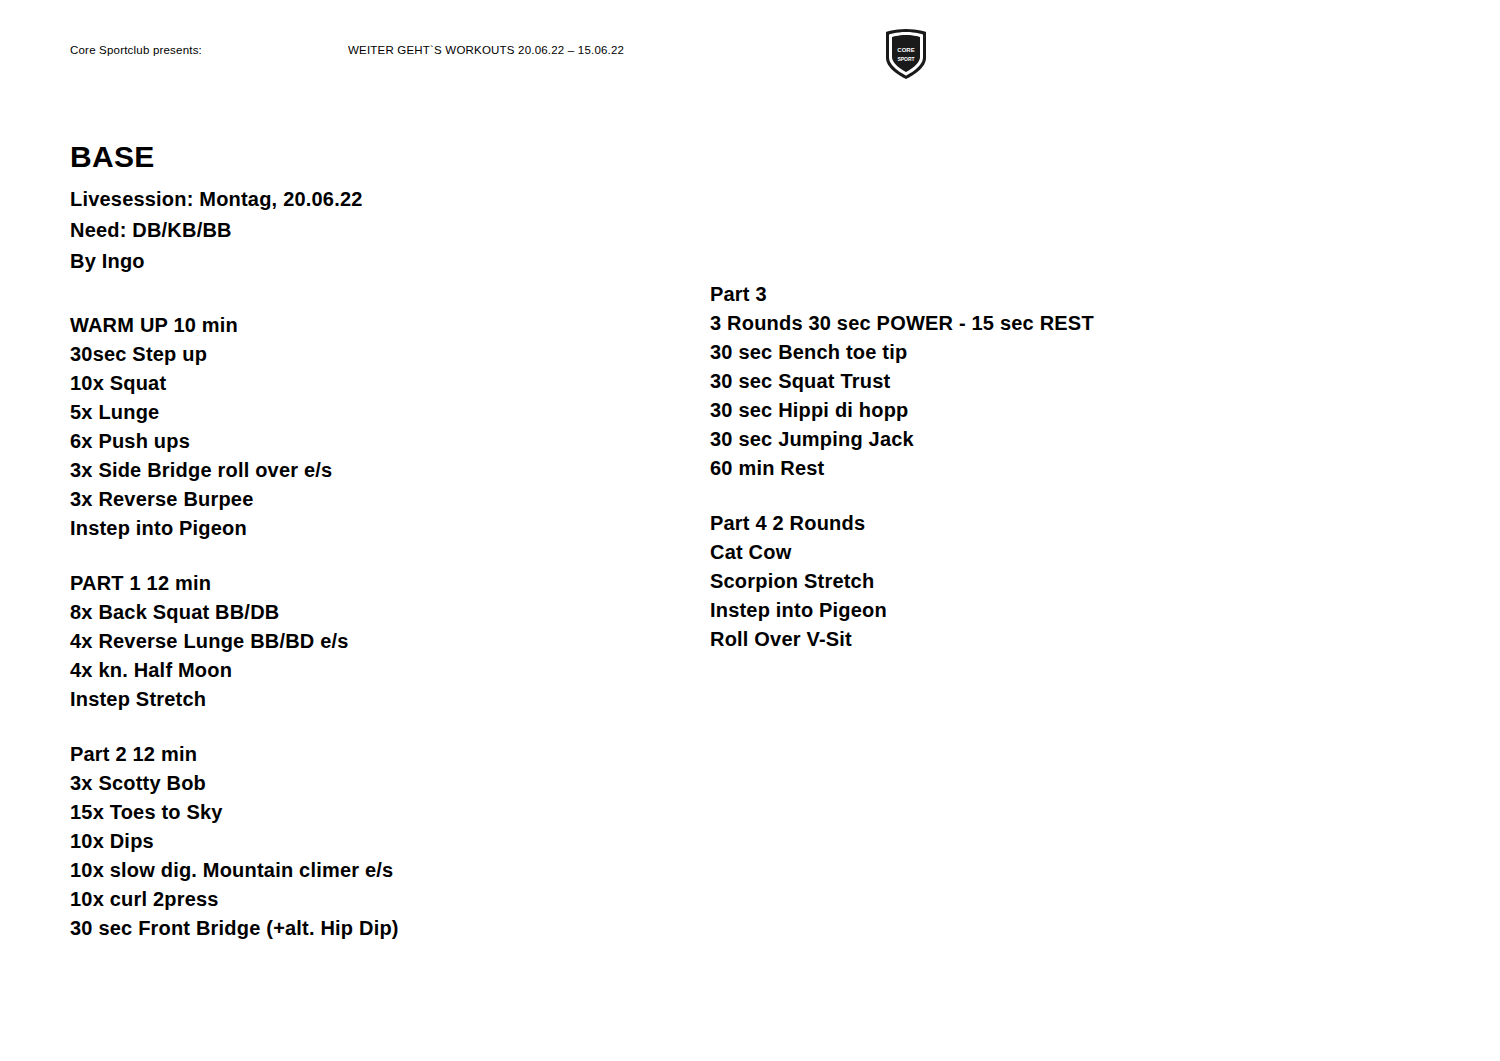Core Sportclub presents:
WEITER GEHT`S WORKOUTS 20.06.22 – 15.06.22
CORE SPORT
BASE
Livesession: Montag, 20.06.22
Need: DB/KB/BB
By Ingo
WARM UP 10 min
30sec Step up
10x Squat
5x Lunge
6x Push ups
3x Side Bridge roll over e/s
3x Reverse Burpee
Instep into Pigeon
PART 1 12 min
8x Back Squat BB/DB
4x Reverse Lunge BB/BD e/s
4x kn. Half Moon
Instep Stretch
Part 2 12 min
3x Scotty Bob
15x Toes to Sky
10x Dips
10x slow dig. Mountain climer e/s
10x curl 2press
30 sec Front Bridge (+alt. Hip Dip)
Part 3
3 Rounds 30 sec POWER - 15 sec REST
30 sec Bench toe tip
30 sec Squat Trust
30 sec Hippi di hopp
30 sec Jumping Jack
60 min Rest
Part 4 2 Rounds
Cat Cow
Scorpion Stretch
Instep into Pigeon
Roll Over V-Sit